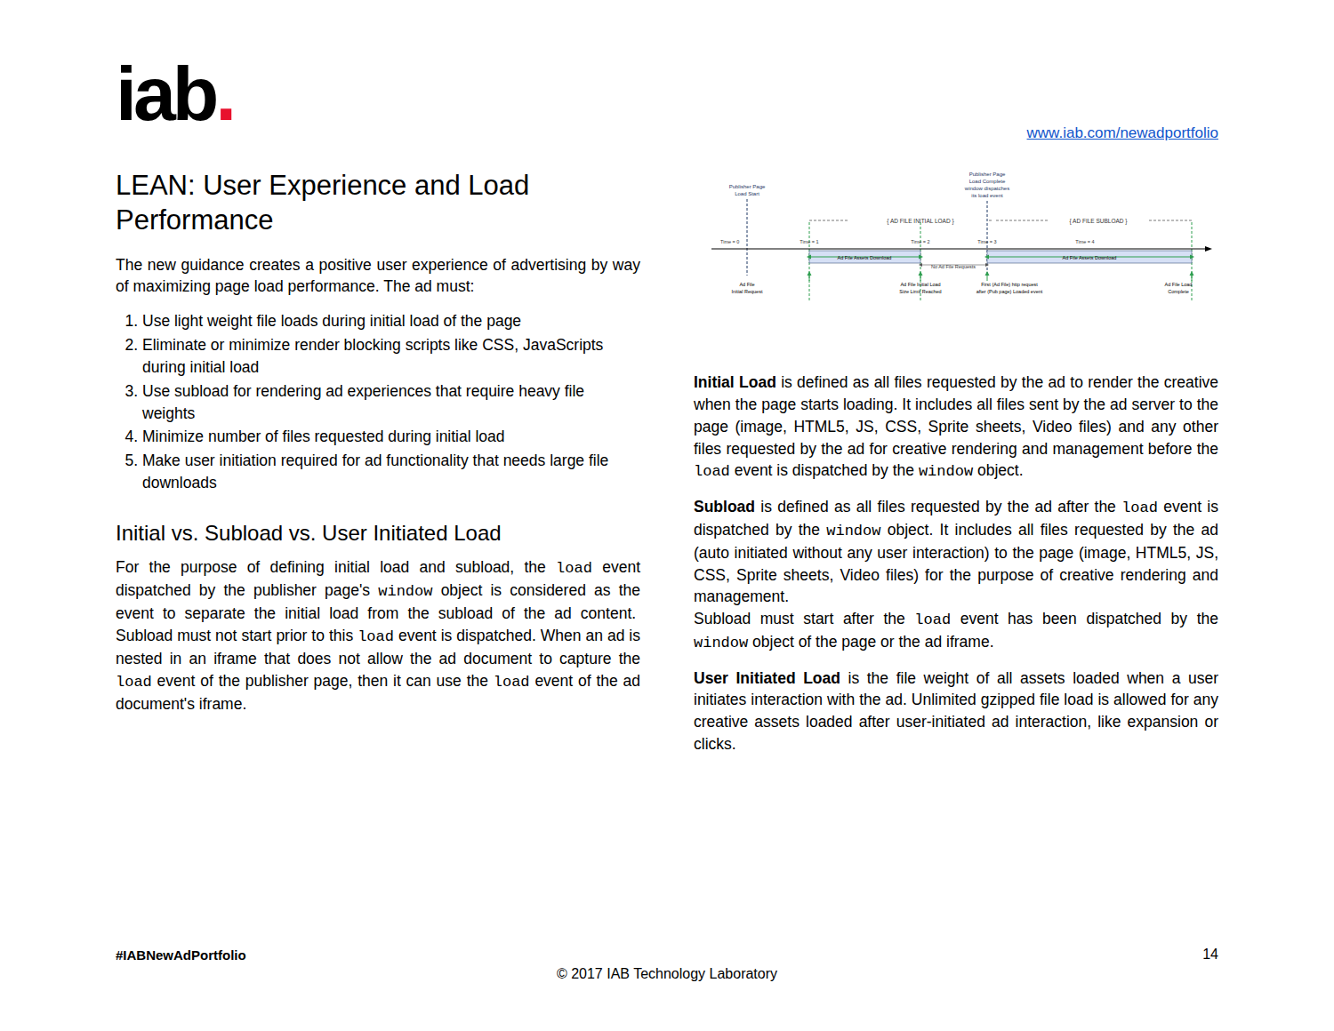iab.
www.iab.com/newadportfolio
LEAN: User Experience and Load Performance
The new guidance creates a positive user experience of advertising by way of maximizing page load performance. The ad must:
Use light weight file loads during initial load of the page
Eliminate or minimize render blocking scripts like CSS, JavaScripts during initial load
Use subload for rendering ad experiences that require heavy file weights
Minimize number of files requested during initial load
Make user initiation required for ad functionality that needs large file downloads
Initial vs. Subload vs. User Initiated Load
For the purpose of defining initial load and subload, the load event dispatched by the publisher page's window object is considered as the event to separate the initial load from the subload of the ad content. Subload must not start prior to this load event is dispatched. When an ad is nested in an iframe that does not allow the ad document to capture the load event of the publisher page, then it can use the load event of the ad document's iframe.
Publisher Page Load Start Publisher Page Load Complete window dispatches its load event { AD FILE INITIAL LOAD } { AD FILE SUBLOAD } Time = 0 Time = 1 Time = 2 Time = 3 Time = 4 Ad File Assets Download Ad File Assets Download No Ad File Requests Ad File Initial Request Ad File Initial Load Size Limit Reached First (Ad File) http request after (Pub page) Loaded event Ad File Load Complete
Initial Load is defined as all files requested by the ad to render the creative when the page starts loading. It includes all files sent by the ad server to the page (image, HTML5, JS, CSS, Sprite sheets, Video files) and any other files requested by the ad for creative rendering and management before the load event is dispatched by the window object.
Subload is defined as all files requested by the ad after the load event is dispatched by the window object. It includes all files requested by the ad (auto initiated without any user interaction) to the page (image, HTML5, JS, CSS, Sprite sheets, Video files) for the purpose of creative rendering and management.
Subload must start after the load event has been dispatched by the window object of the page or the ad iframe.
User Initiated Load is the file weight of all assets loaded when a user initiates interaction with the ad. Unlimited gzipped file load is allowed for any creative assets loaded after user-initiated ad interaction, like expansion or clicks.
#IABNewAdPortfolio
© 2017 IAB Technology Laboratory
14